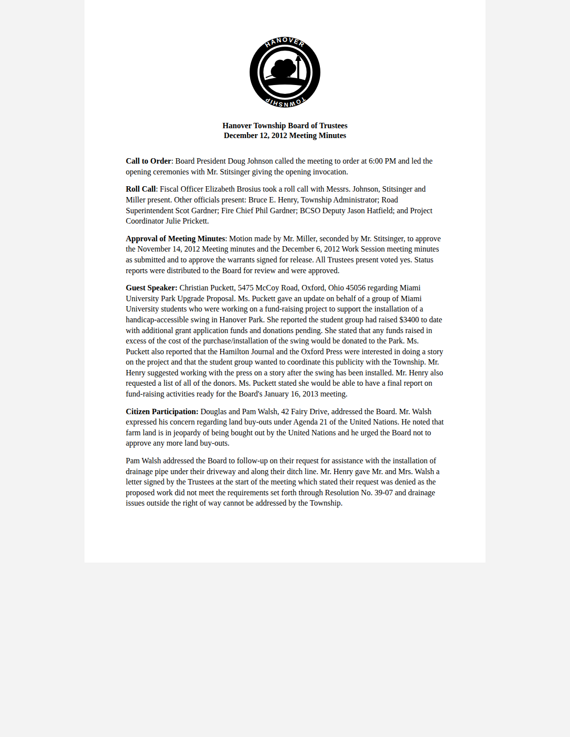Hanover Township seal HANOVER TOWNSHIP
Hanover Township Board of TrusteesDecember 12, 2012 Meeting Minutes
Call to Order: Board President Doug Johnson called the meeting to order at 6:00 PM and led the opening ceremonies with Mr. Stitsinger giving the opening invocation.
Roll Call: Fiscal Officer Elizabeth Brosius took a roll call with Messrs. Johnson, Stitsinger and Miller present. Other officials present: Bruce E. Henry, Township Administrator; Road Superintendent Scot Gardner; Fire Chief Phil Gardner; BCSO Deputy Jason Hatfield; and Project Coordinator Julie Prickett.
Approval of Meeting Minutes: Motion made by Mr. Miller, seconded by Mr. Stitsinger, to approve the November 14, 2012 Meeting minutes and the December 6, 2012 Work Session meeting minutes as submitted and to approve the warrants signed for release. All Trustees present voted yes. Status reports were distributed to the Board for review and were approved.
Guest Speaker: Christian Puckett, 5475 McCoy Road, Oxford, Ohio 45056 regarding Miami University Park Upgrade Proposal. Ms. Puckett gave an update on behalf of a group of Miami University students who were working on a fund-raising project to support the installation of a handicap-accessible swing in Hanover Park. She reported the student group had raised $3400 to date with additional grant application funds and donations pending. She stated that any funds raised in excess of the cost of the purchase/installation of the swing would be donated to the Park. Ms. Puckett also reported that the Hamilton Journal and the Oxford Press were interested in doing a story on the project and that the student group wanted to coordinate this publicity with the Township. Mr. Henry suggested working with the press on a story after the swing has been installed. Mr. Henry also requested a list of all of the donors. Ms. Puckett stated she would be able to have a final report on fund-raising activities ready for the Board's January 16, 2013 meeting.
Citizen Participation: Douglas and Pam Walsh, 42 Fairy Drive, addressed the Board. Mr. Walsh expressed his concern regarding land buy-outs under Agenda 21 of the United Nations. He noted that farm land is in jeopardy of being bought out by the United Nations and he urged the Board not to approve any more land buy-outs.
Pam Walsh addressed the Board to follow-up on their request for assistance with the installation of drainage pipe under their driveway and along their ditch line. Mr. Henry gave Mr. and Mrs. Walsh a letter signed by the Trustees at the start of the meeting which stated their request was denied as the proposed work did not meet the requirements set forth through Resolution No. 39-07 and drainage issues outside the right of way cannot be addressed by the Township.